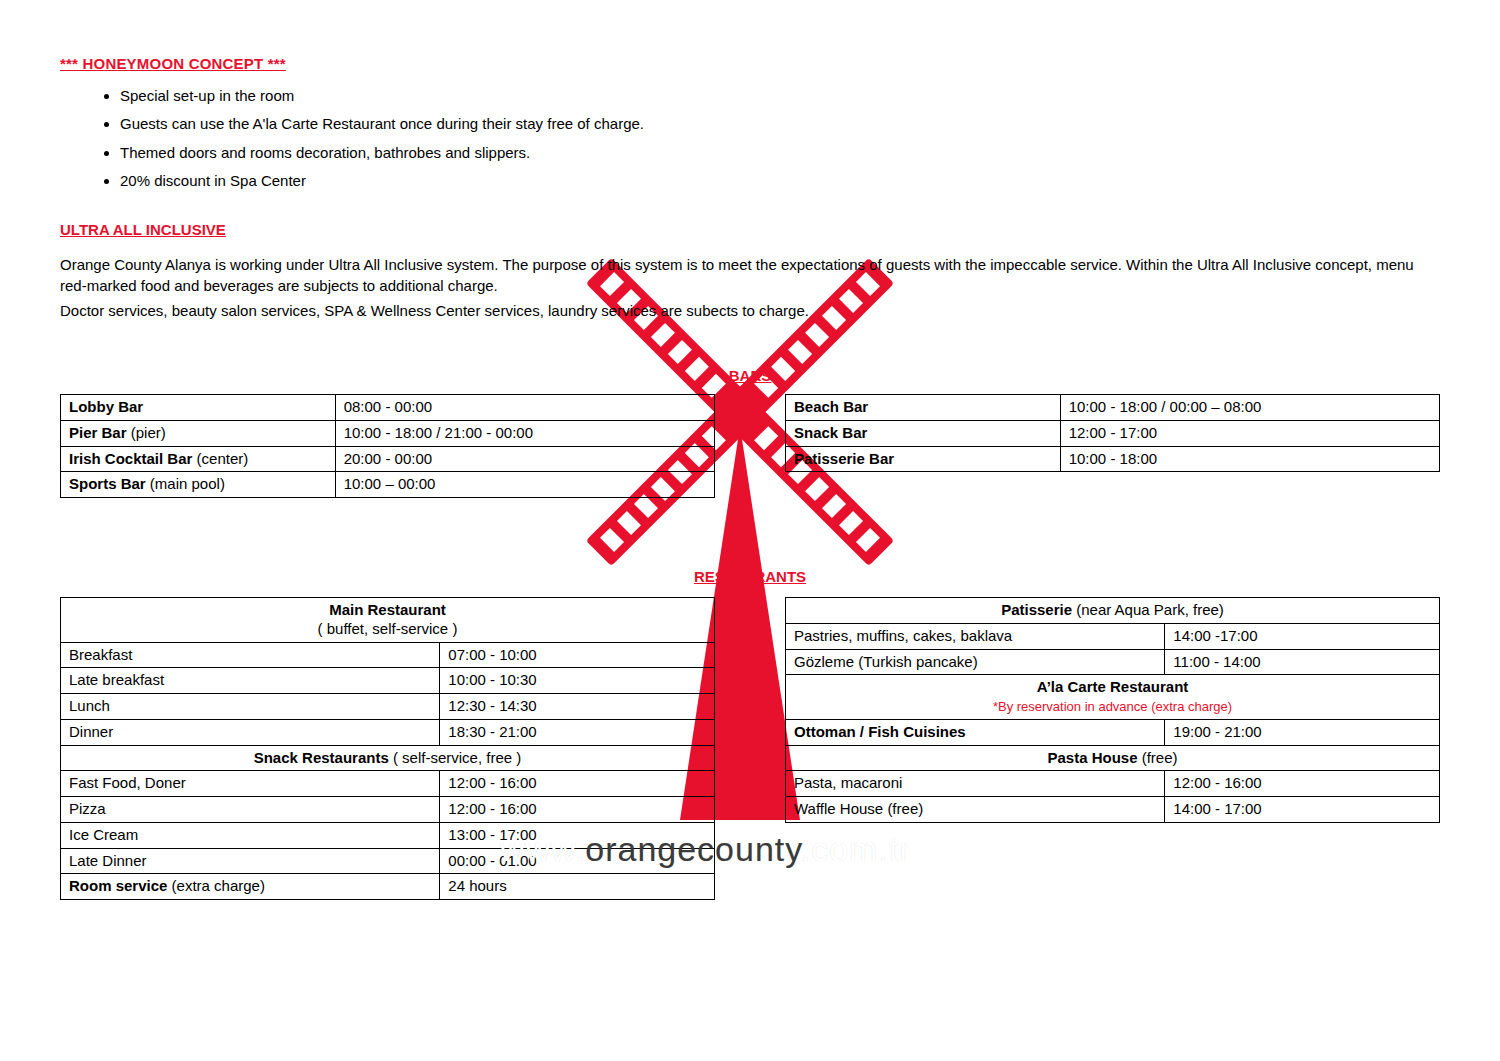*** HONEYMOON CONCEPT ***
Special set-up in the room
Guests can use the A'la Carte Restaurant once during their stay free of charge.
Themed doors and rooms decoration, bathrobes and slippers.
20% discount in Spa Center
ULTRA ALL INCLUSIVE
Orange County Alanya is working under Ultra All Inclusive system. The purpose of this system is to meet the expectations of guests with the impeccable service. Within the Ultra All Inclusive concept, menu red-marked food and beverages are subjects to additional charge.
Doctor services, beauty salon services, SPA & Wellness Center services, laundry services are subects to charge.
BARS
| Lobby Bar | 08:00 - 00:00 |
| Pier Bar (pier) | 10:00 - 18:00 / 21:00 - 00:00 |
| Irish Cocktail Bar (center) | 20:00 - 00:00 |
| Sports Bar (main pool) | 10:00 – 00:00 |
| Beach Bar | 10:00 - 18:00 / 00:00 – 08:00 |
| Snack Bar | 12:00 - 17:00 |
| Patisserie Bar | 10:00 - 18:00 |
RESTAURANTS
| Main Restaurant ( buffet, self-service ) |
| --- |
| Breakfast | 07:00 - 10:00 |
| Late breakfast | 10:00 - 10:30 |
| Lunch | 12:30 - 14:30 |
| Dinner | 18:30 - 21:00 |
| Snack Restaurants ( self-service, free ) |
| Fast Food, Doner | 12:00 - 16:00 |
| Pizza | 12:00 - 16:00 |
| Ice Cream | 13:00 - 17:00 |
| Late Dinner | 00:00 - 01:00 |
| Room service (extra charge) | 24 hours |
| Patisserie (near Aqua Park, free) |
| --- |
| Pastries, muffins, cakes, baklava | 14:00 -17:00 |
| Gözleme (Turkish pancake) | 11:00 - 14:00 |
| A’la Carte Restaurant *By reservation in advance (extra charge) |
| Ottoman / Fish Cuisines | 19:00 - 21:00 |
| Pasta House (free) |
| Pasta, macaroni | 12:00 - 16:00 |
| Waffle House (free) | 14:00 - 17:00 |
www.orangecounty.com.tr